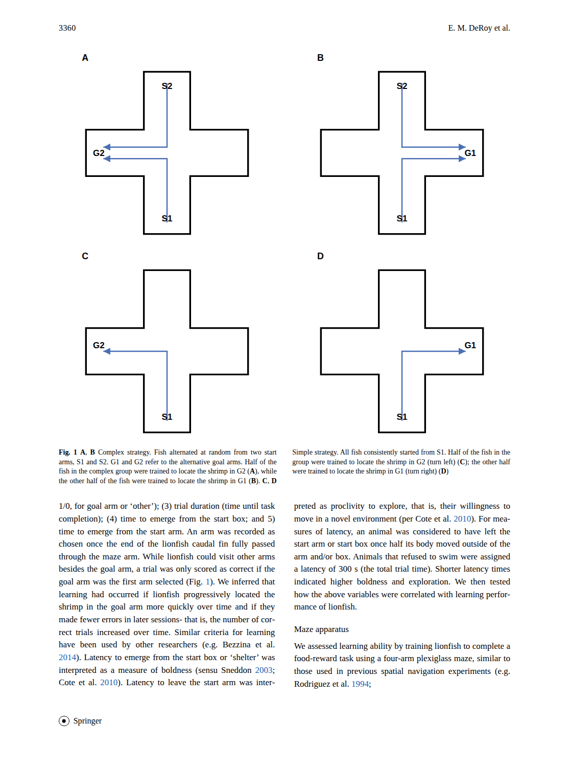3360 E. M. DeRoy et al.
A
S2 S1 G2
B
S2 S1 G1
C
S1 G2
D
S1 G1
Fig. 1 A, B Complex strategy. Fish alternated at random from two start arms, S1 and S2. G1 and G2 refer to the alternative goal arms. Half of the fish in the complex group were trained to locate the shrimp in G2 (A), while the other half of the fish were trained to locate the shrimp in G1 (B). C, D Simple strategy. All fish consistently started from S1. Half of the fish in the group were trained to locate the shrimp in G2 (turn left) (C); the other half were trained to locate the shrimp in G1 (turn right) (D)
1/0, for goal arm or ‘other’); (3) trial duration (time until task completion); (4) time to emerge from the start box; and 5) time to emerge from the start arm. An arm was recorded as chosen once the end of the lionfish caudal fin fully passed through the maze arm. While lionfish could visit other arms besides the goal arm, a trial was only scored as correct if the goal arm was the first arm selected (Fig. 1). We inferred that learning had occurred if lionfish progressively located the shrimp in the goal arm more quickly over time and if they made fewer errors in later sessions- that is, the number of correct trials increased over time. Similar criteria for learning have been used by other researchers (e.g. Bezzina et al. 2014). Latency to emerge from the start box or ‘shelter’ was interpreted as a measure of boldness (sensu Sneddon 2003; Cote et al. 2010). Latency to leave the start arm was interpreted as proclivity to explore, that is, their willingness to move in a novel environment (per Cote et al. 2010). For measures of latency, an animal was considered to have left the start arm or start box once half its body moved outside of the arm and/or box. Animals that refused to swim were assigned a latency of 300 s (the total trial time). Shorter latency times indicated higher boldness and exploration. We then tested how the above variables were correlated with learning performance of lionfish.
Maze apparatus
We assessed learning ability by training lionfish to complete a food-reward task using a four-arm plexiglass maze, similar to those used in previous spatial navigation experiments (e.g. Rodriguez et al. 1994;
Springer